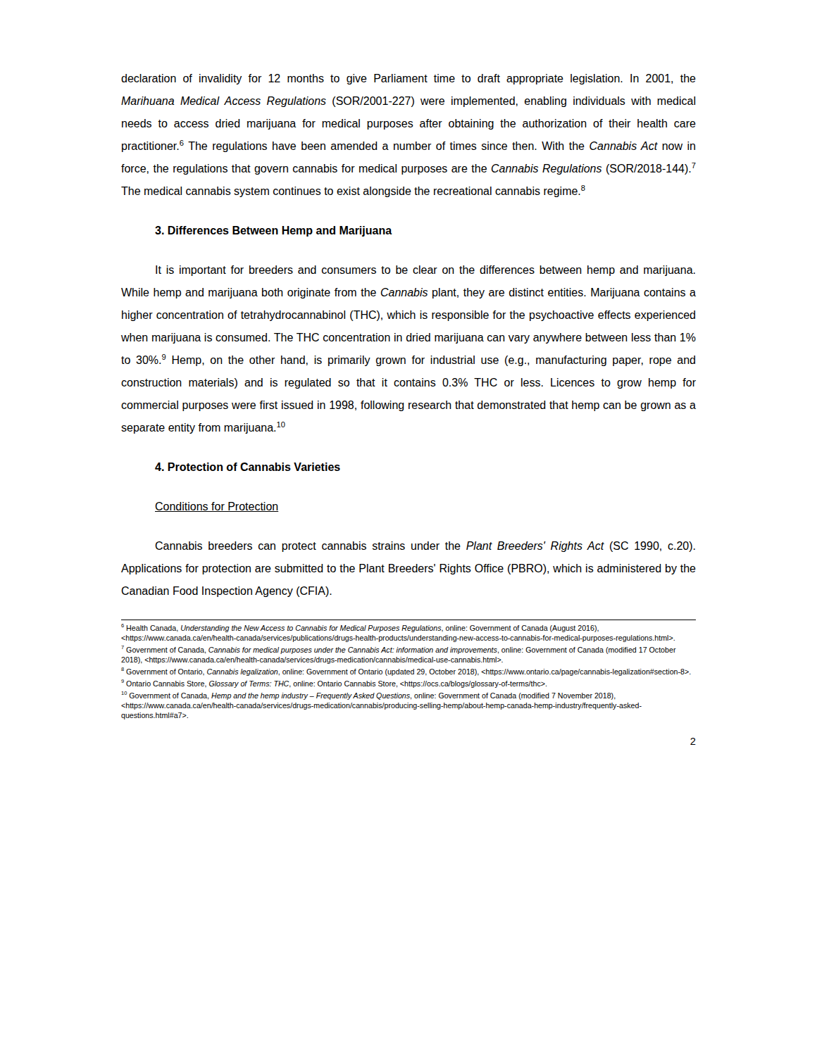declaration of invalidity for 12 months to give Parliament time to draft appropriate legislation. In 2001, the Marihuana Medical Access Regulations (SOR/2001-227) were implemented, enabling individuals with medical needs to access dried marijuana for medical purposes after obtaining the authorization of their health care practitioner.6 The regulations have been amended a number of times since then. With the Cannabis Act now in force, the regulations that govern cannabis for medical purposes are the Cannabis Regulations (SOR/2018-144).7 The medical cannabis system continues to exist alongside the recreational cannabis regime.8
3. Differences Between Hemp and Marijuana
It is important for breeders and consumers to be clear on the differences between hemp and marijuana. While hemp and marijuana both originate from the Cannabis plant, they are distinct entities. Marijuana contains a higher concentration of tetrahydrocannabinol (THC), which is responsible for the psychoactive effects experienced when marijuana is consumed. The THC concentration in dried marijuana can vary anywhere between less than 1% to 30%.9 Hemp, on the other hand, is primarily grown for industrial use (e.g., manufacturing paper, rope and construction materials) and is regulated so that it contains 0.3% THC or less. Licences to grow hemp for commercial purposes were first issued in 1998, following research that demonstrated that hemp can be grown as a separate entity from marijuana.10
4. Protection of Cannabis Varieties
Conditions for Protection
Cannabis breeders can protect cannabis strains under the Plant Breeders' Rights Act (SC 1990, c.20). Applications for protection are submitted to the Plant Breeders' Rights Office (PBRO), which is administered by the Canadian Food Inspection Agency (CFIA).
6 Health Canada, Understanding the New Access to Cannabis for Medical Purposes Regulations, online: Government of Canada (August 2016), <https://www.canada.ca/en/health-canada/services/publications/drugs-health-products/understanding-new-access-to-cannabis-for-medical-purposes-regulations.html>.
7 Government of Canada, Cannabis for medical purposes under the Cannabis Act: information and improvements, online: Government of Canada (modified 17 October 2018), <https://www.canada.ca/en/health-canada/services/drugs-medication/cannabis/medical-use-cannabis.html>.
8 Government of Ontario, Cannabis legalization, online: Government of Ontario (updated 29, October 2018), <https://www.ontario.ca/page/cannabis-legalization#section-8>.
9 Ontario Cannabis Store, Glossary of Terms: THC, online: Ontario Cannabis Store, <https://ocs.ca/blogs/glossary-of-terms/thc>.
10 Government of Canada, Hemp and the hemp industry – Frequently Asked Questions, online: Government of Canada (modified 7 November 2018), <https://www.canada.ca/en/health-canada/services/drugs-medication/cannabis/producing-selling-hemp/about-hemp-canada-hemp-industry/frequently-asked-questions.html#a7>.
2